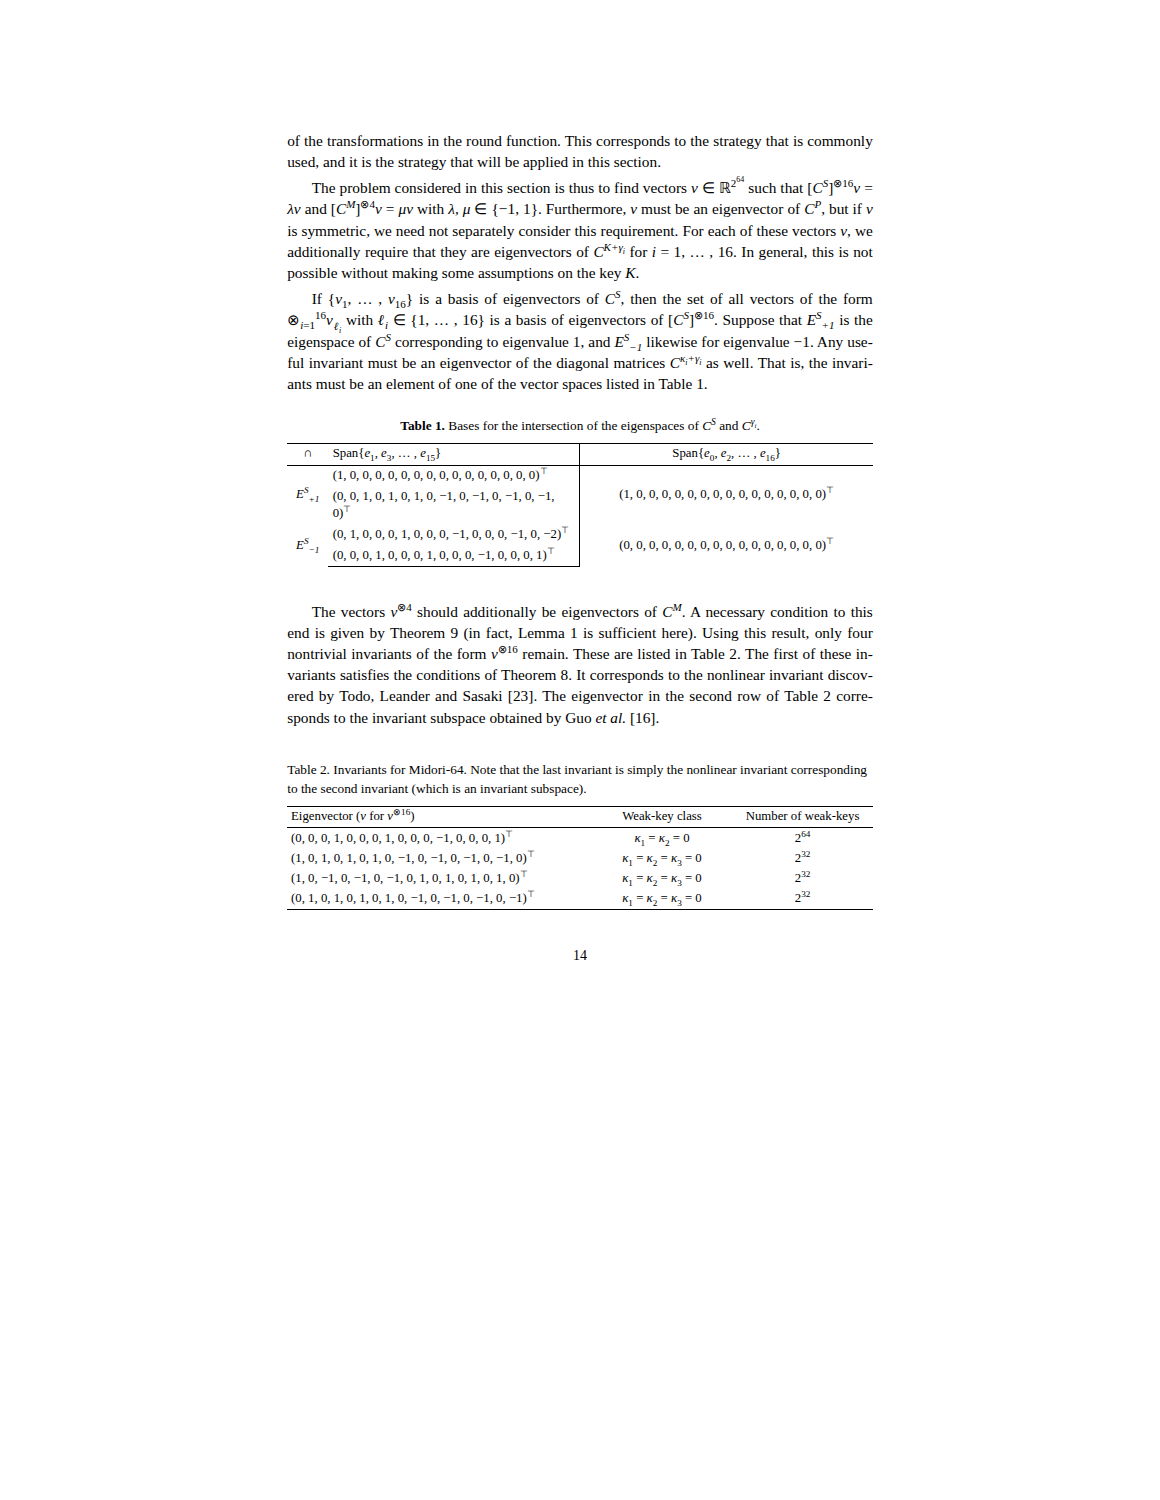of the transformations in the round function. This corresponds to the strategy that is commonly used, and it is the strategy that will be applied in this section.
The problem considered in this section is thus to find vectors v ∈ ℝ264 such that [CS]⊗16v = λv and [CM]⊗4v = μv with λ, μ ∈ {−1, 1}. Furthermore, v must be an eigenvector of CP, but if v is symmetric, we need not separately consider this requirement. For each of these vectors v, we additionally require that they are eigenvectors of CK+γi for i = 1, … , 16. In general, this is not possible without making some assumptions on the key K.
If {v1, … , v16} is a basis of eigenvectors of CS, then the set of all vectors of the form ⊗i=116vℓi with ℓi ∈ {1, … , 16} is a basis of eigenvectors of [CS]⊗16. Suppose that ES+1 is the eigenspace of CS corresponding to eigenvalue 1, and ES−1 likewise for eigenvalue −1. Any useful invariant must be an eigenvector of the diagonal matrices Cκi+γi as well. That is, the invariants must be an element of one of the vector spaces listed in Table 1.
Table 1. Bases for the intersection of the eigenspaces of CS and Cγi.
| ∩ | Span{ e 1 , e 3 , … , e 15 } | Span{ e 0 , e 2 , … , e 16 } |
| E S +1 | (1, 0, 0, 0, 0, 0, 0, 0, 0, 0, 0, 0, 0, 0, 0, 0) ⊤ | (1, 0, 0, 0, 0, 0, 0, 0, 0, 0, 0, 0, 0, 0, 0, 0) ⊤ |
| (0, 0, 1, 0, 1, 0, 1, 0, −1, 0, −1, 0, −1, 0, −1, 0) ⊤ |
| E S −1 | (0, 1, 0, 0, 0, 1, 0, 0, 0, −1, 0, 0, 0, −1, 0, −2) ⊤ | (0, 0, 0, 0, 0, 0, 0, 0, 0, 0, 0, 0, 0, 0, 0, 0) ⊤ |
| (0, 0, 0, 1, 0, 0, 0, 1, 0, 0, 0, −1, 0, 0, 0, 1) ⊤ |
The vectors v⊗4 should additionally be eigenvectors of CM. A necessary condition to this end is given by Theorem 9 (in fact, Lemma 1 is sufficient here). Using this result, only four nontrivial invariants of the form v⊗16 remain. These are listed in Table 2. The first of these invariants satisfies the conditions of Theorem 8. It corresponds to the nonlinear invariant discovered by Todo, Leander and Sasaki [23]. The eigenvector in the second row of Table 2 corresponds to the invariant subspace obtained by Guo et al. [16].
Table 2. Invariants for Midori-64. Note that the last invariant is simply the nonlinear invariant corresponding to the second invariant (which is an invariant subspace).
| Eigenvector ( v for v ⊗16 ) | Weak-key class | Number of weak-keys |
| --- | --- | --- |
| (0, 0, 0, 1, 0, 0, 0, 1, 0, 0, 0, −1, 0, 0, 0, 1) ⊤ | κ 1 = κ 2 = 0 | 2 64 |
| (1, 0, 1, 0, 1, 0, 1, 0, −1, 0, −1, 0, −1, 0, −1, 0) ⊤ | κ 1 = κ 2 = κ 3 = 0 | 2 32 |
| (1, 0, −1, 0, −1, 0, −1, 0, 1, 0, 1, 0, 1, 0, 1, 0) ⊤ | κ 1 = κ 2 = κ 3 = 0 | 2 32 |
| (0, 1, 0, 1, 0, 1, 0, 1, 0, −1, 0, −1, 0, −1, 0, −1) ⊤ | κ 1 = κ 2 = κ 3 = 0 | 2 32 |
14